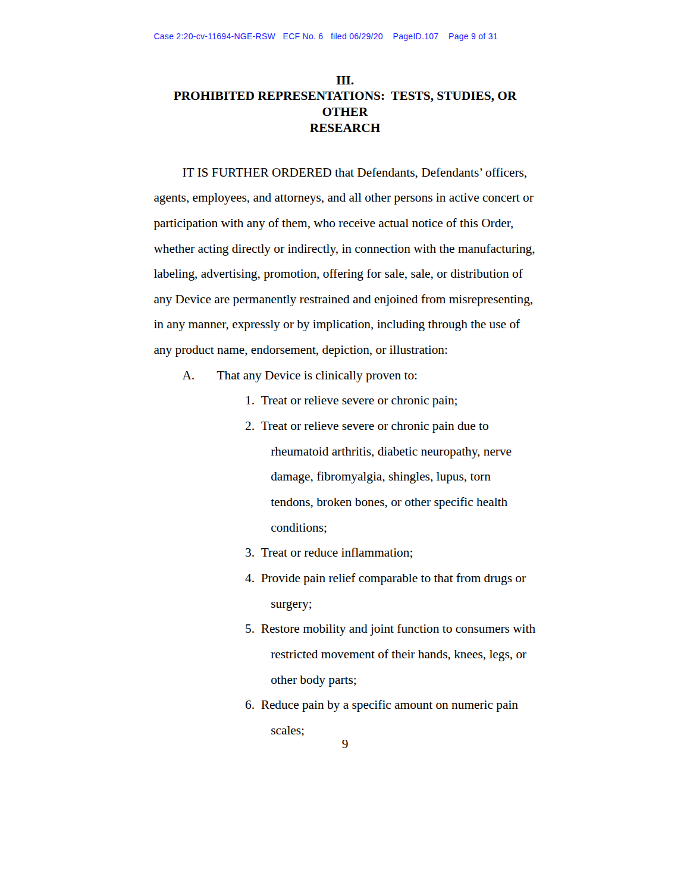Case 2:20-cv-11694-NGE-RSW ECF No. 6 filed 06/29/20 PageID.107 Page 9 of 31
III. PROHIBITED REPRESENTATIONS: TESTS, STUDIES, OR OTHER RESEARCH
IT IS FURTHER ORDERED that Defendants, Defendants’ officers, agents, employees, and attorneys, and all other persons in active concert or participation with any of them, who receive actual notice of this Order, whether acting directly or indirectly, in connection with the manufacturing, labeling, advertising, promotion, offering for sale, sale, or distribution of any Device are permanently restrained and enjoined from misrepresenting, in any manner, expressly or by implication, including through the use of any product name, endorsement, depiction, or illustration:
A. That any Device is clinically proven to:
1. Treat or relieve severe or chronic pain;
2. Treat or relieve severe or chronic pain due to rheumatoid arthritis, diabetic neuropathy, nerve damage, fibromyalgia, shingles, lupus, torn tendons, broken bones, or other specific health conditions;
3. Treat or reduce inflammation;
4. Provide pain relief comparable to that from drugs or surgery;
5. Restore mobility and joint function to consumers with restricted movement of their hands, knees, legs, or other body parts;
6. Reduce pain by a specific amount on numeric pain scales;
9